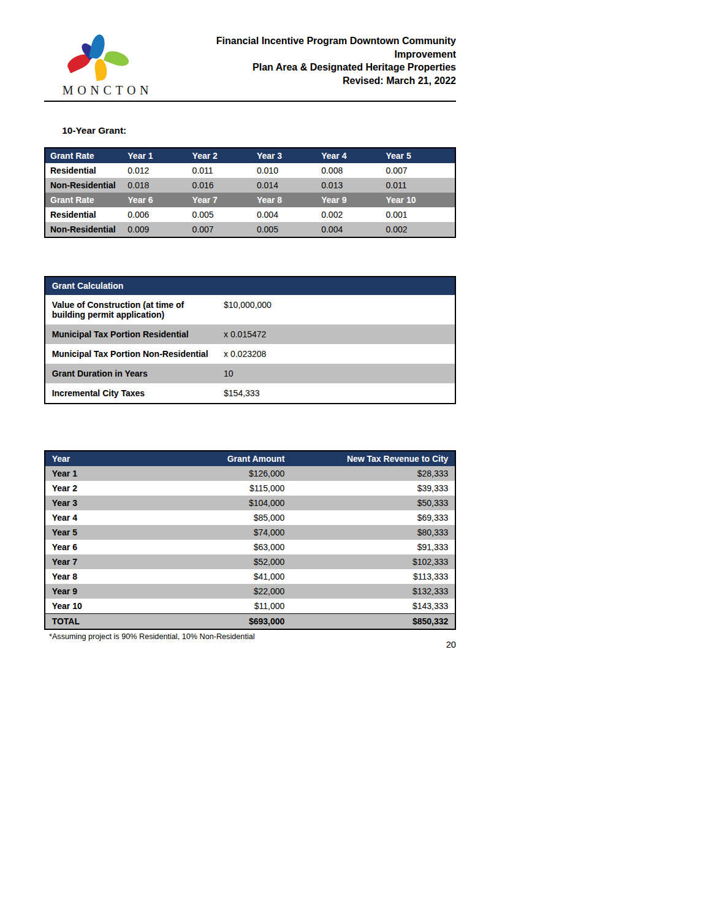MONCTON
Financial Incentive Program Downtown Community Improvement
Plan Area & Designated Heritage Properties
Revised: March 21, 2022
10-Year Grant:
| Grant Rate | Year 1 | Year 2 | Year 3 | Year 4 | Year 5 |
| --- | --- | --- | --- | --- | --- |
| Residential | 0.012 | 0.011 | 0.010 | 0.008 | 0.007 |
| Non-Residential | 0.018 | 0.016 | 0.014 | 0.013 | 0.011 |
| Grant Rate | Year 6 | Year 7 | Year 8 | Year 9 | Year 10 |
| Residential | 0.006 | 0.005 | 0.004 | 0.002 | 0.001 |
| Non-Residential | 0.009 | 0.007 | 0.005 | 0.004 | 0.002 |
| Grant Calculation |
| --- |
| Value of Construction (at time of building permit application) | $10,000,000 |
| Municipal Tax Portion Residential | x 0.015472 |
| Municipal Tax Portion Non-Residential | x 0.023208 |
| Grant Duration in Years | 10 |
| Incremental City Taxes | $154,333 |
| Year | Grant Amount | New Tax Revenue to City |
| --- | --- | --- |
| Year 1 | $126,000 | $28,333 |
| Year 2 | $115,000 | $39,333 |
| Year 3 | $104,000 | $50,333 |
| Year 4 | $85,000 | $69,333 |
| Year 5 | $74,000 | $80,333 |
| Year 6 | $63,000 | $91,333 |
| Year 7 | $52,000 | $102,333 |
| Year 8 | $41,000 | $113,333 |
| Year 9 | $22,000 | $132,333 |
| Year 10 | $11,000 | $143,333 |
| TOTAL | $693,000 | $850,332 |
*Assuming project is 90% Residential, 10% Non-Residential
20